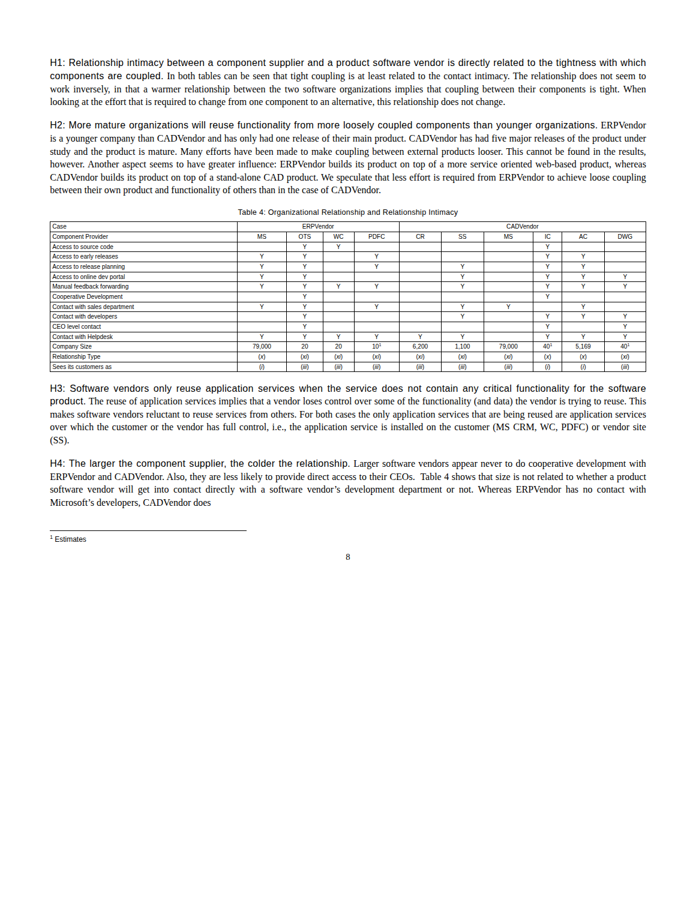H1: Relationship intimacy between a component supplier and a product software vendor is directly related to the tightness with which components are coupled. In both tables can be seen that tight coupling is at least related to the contact intimacy. The relationship does not seem to work inversely, in that a warmer relationship between the two software organizations implies that coupling between their components is tight. When looking at the effort that is required to change from one component to an alternative, this relationship does not change.
H2: More mature organizations will reuse functionality from more loosely coupled components than younger organizations. ERPVendor is a younger company than CADVendor and has only had one release of their main product. CADVendor has had five major releases of the product under study and the product is mature. Many efforts have been made to make coupling between external products looser. This cannot be found in the results, however. Another aspect seems to have greater influence: ERPVendor builds its product on top of a more service oriented web-based product, whereas CADVendor builds its product on top of a stand-alone CAD product. We speculate that less effort is required from ERPVendor to achieve loose coupling between their own product and functionality of others than in the case of CADVendor.
Table 4: Organizational Relationship and Relationship Intimacy
| Case | ERPVendor | CADVendor |
| Component Provider | MS | OTS | WC | PDFC | CR | SS | MS | IC | AC | DWG |
| Access to source code | | Y | Y | | | | | Y | | |
| Access to early releases | Y | Y | | Y | | | | Y | Y | |
| Access to release planning | Y | Y | | Y | | Y | | Y | Y | |
| Access to online dev portal | Y | Y | | | | Y | | Y | Y | Y |
| Manual feedback forwarding | Y | Y | Y | Y | | Y | | Y | Y | Y |
| Cooperative Development | | Y | | | | | | Y | | |
| Contact with sales department | Y | Y | | Y | | Y | Y | | Y | |
| Contact with developers | | Y | | | | Y | | Y | Y | Y |
| CEO level contact | | Y | | | | | | Y | | Y |
| Contact with Helpdesk | Y | Y | Y | Y | Y | Y | | Y | Y | Y |
| Company Size | 79,000 | 20 | 20 | 10 1 | 6,200 | 1,100 | 79,000 | 40 1 | 5,169 | 40 1 |
| Relationship Type | ( x ) | ( xi ) | ( xi ) | ( xi ) | ( xi ) | ( xi ) | ( xi ) | ( x ) | ( x ) | ( xi ) |
| Sees its customers as | ( i ) | ( iii ) | ( iii ) | ( iii ) | ( iii ) | ( iii ) | ( iii ) | ( i ) | ( i ) | ( iii ) |
H3: Software vendors only reuse application services when the service does not contain any critical functionality for the software product. The reuse of application services implies that a vendor loses control over some of the functionality (and data) the vendor is trying to reuse. This makes software vendors reluctant to reuse services from others. For both cases the only application services that are being reused are application services over which the customer or the vendor has full control, i.e., the application service is installed on the customer (MS CRM, WC, PDFC) or vendor site (SS).
H4: The larger the component supplier, the colder the relationship. Larger software vendors appear never to do cooperative development with ERPVendor and CADVendor. Also, they are less likely to provide direct access to their CEOs. Table 4 shows that size is not related to whether a product software vendor will get into contact directly with a software vendor’s development department or not. Whereas ERPVendor has no contact with Microsoft’s developers, CADVendor does
1 Estimates
8